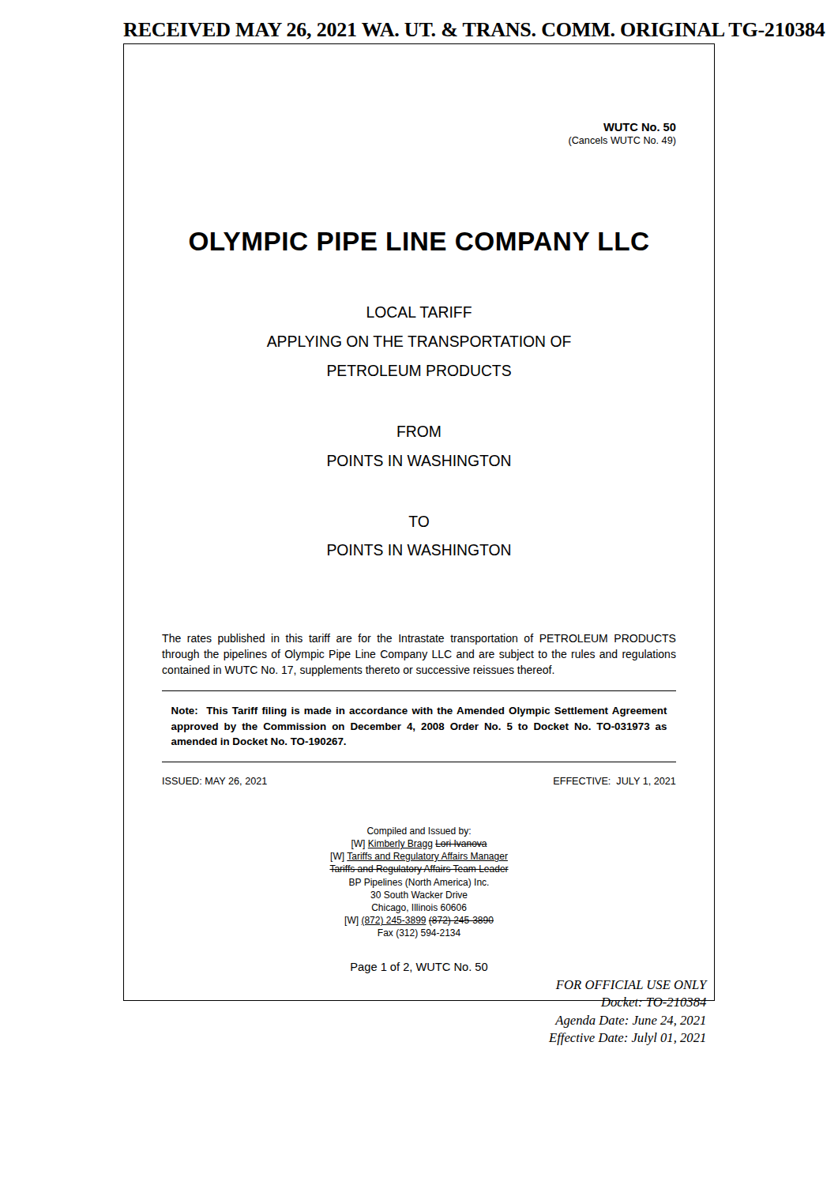RECEIVED MAY 26, 2021 WA. UT. & TRANS. COMM. ORIGINAL TG-210384
WUTC No. 50
(Cancels WUTC No. 49)
OLYMPIC PIPE LINE COMPANY LLC
LOCAL TARIFF
APPLYING ON THE TRANSPORTATION OF
PETROLEUM PRODUCTS
FROM
POINTS IN WASHINGTON
TO
POINTS IN WASHINGTON
The rates published in this tariff are for the Intrastate transportation of PETROLEUM PRODUCTS through the pipelines of Olympic Pipe Line Company LLC and are subject to the rules and regulations contained in WUTC No. 17, supplements thereto or successive reissues thereof.
Note: This Tariff filing is made in accordance with the Amended Olympic Settlement Agreement approved by the Commission on December 4, 2008 Order No. 5 to Docket No. TO-031973 as amended in Docket No. TO-190267.
ISSUED: MAY 26, 2021 EFFECTIVE: JULY 1, 2021
Compiled and Issued by:
[W] Kimberly Bragg Lori Ivanova
[W] Tariffs and Regulatory Affairs Manager
Tariffs and Regulatory Affairs Team Leader
BP Pipelines (North America) Inc.
30 South Wacker Drive
Chicago, Illinois 60606
[W] (872) 245-3899 (872) 245-3890
Fax (312) 594-2134
Page 1 of 2, WUTC No. 50
FOR OFFICIAL USE ONLY
Docket: TO-210384
Agenda Date: June 24, 2021
Effective Date: Julyl 01, 2021